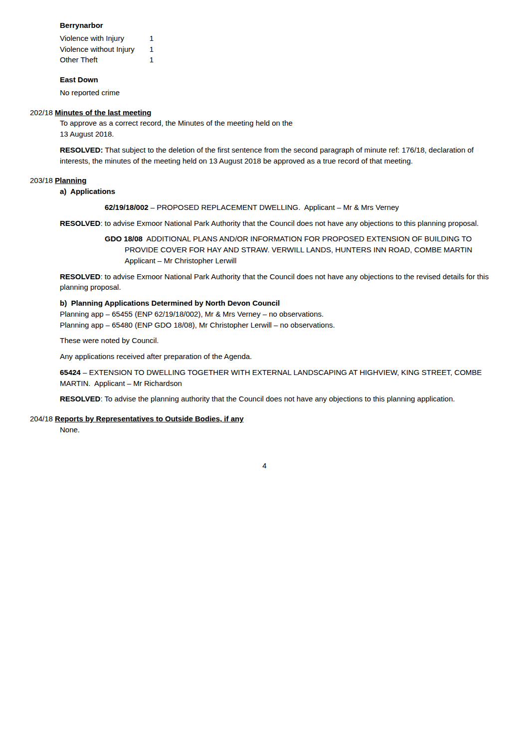Berrynarbor
| Violence with Injury | 1 |
| Violence without Injury | 1 |
| Other Theft | 1 |
East Down
No reported crime
202/18 Minutes of the last meeting
To approve as a correct record, the Minutes of the meeting held on the
13 August 2018.
RESOLVED: That subject to the deletion of the first sentence from the second paragraph of minute ref: 176/18, declaration of interests, the minutes of the meeting held on 13 August 2018 be approved as a true record of that meeting.
203/18 Planning
a) Applications
62/19/18/002 – PROPOSED REPLACEMENT DWELLING. Applicant – Mr & Mrs Verney
RESOLVED: to advise Exmoor National Park Authority that the Council does not have any objections to this planning proposal.
GDO 18/08 ADDITIONAL PLANS AND/OR INFORMATION FOR PROPOSED EXTENSION OF BUILDING TO PROVIDE COVER FOR HAY AND STRAW. VERWILL LANDS, HUNTERS INN ROAD, COMBE MARTIN Applicant – Mr Christopher Lerwill
RESOLVED: to advise Exmoor National Park Authority that the Council does not have any objections to the revised details for this planning proposal.
b) Planning Applications Determined by North Devon Council
Planning app – 65455 (ENP 62/19/18/002), Mr & Mrs Verney – no observations.
Planning app – 65480 (ENP GDO 18/08), Mr Christopher Lerwill – no observations.
These were noted by Council.
Any applications received after preparation of the Agenda.
65424 – EXTENSION TO DWELLING TOGETHER WITH EXTERNAL LANDSCAPING AT HIGHVIEW, KING STREET, COMBE MARTIN. Applicant – Mr Richardson
RESOLVED: To advise the planning authority that the Council does not have any objections to this planning application.
204/18 Reports by Representatives to Outside Bodies, if any
None.
4